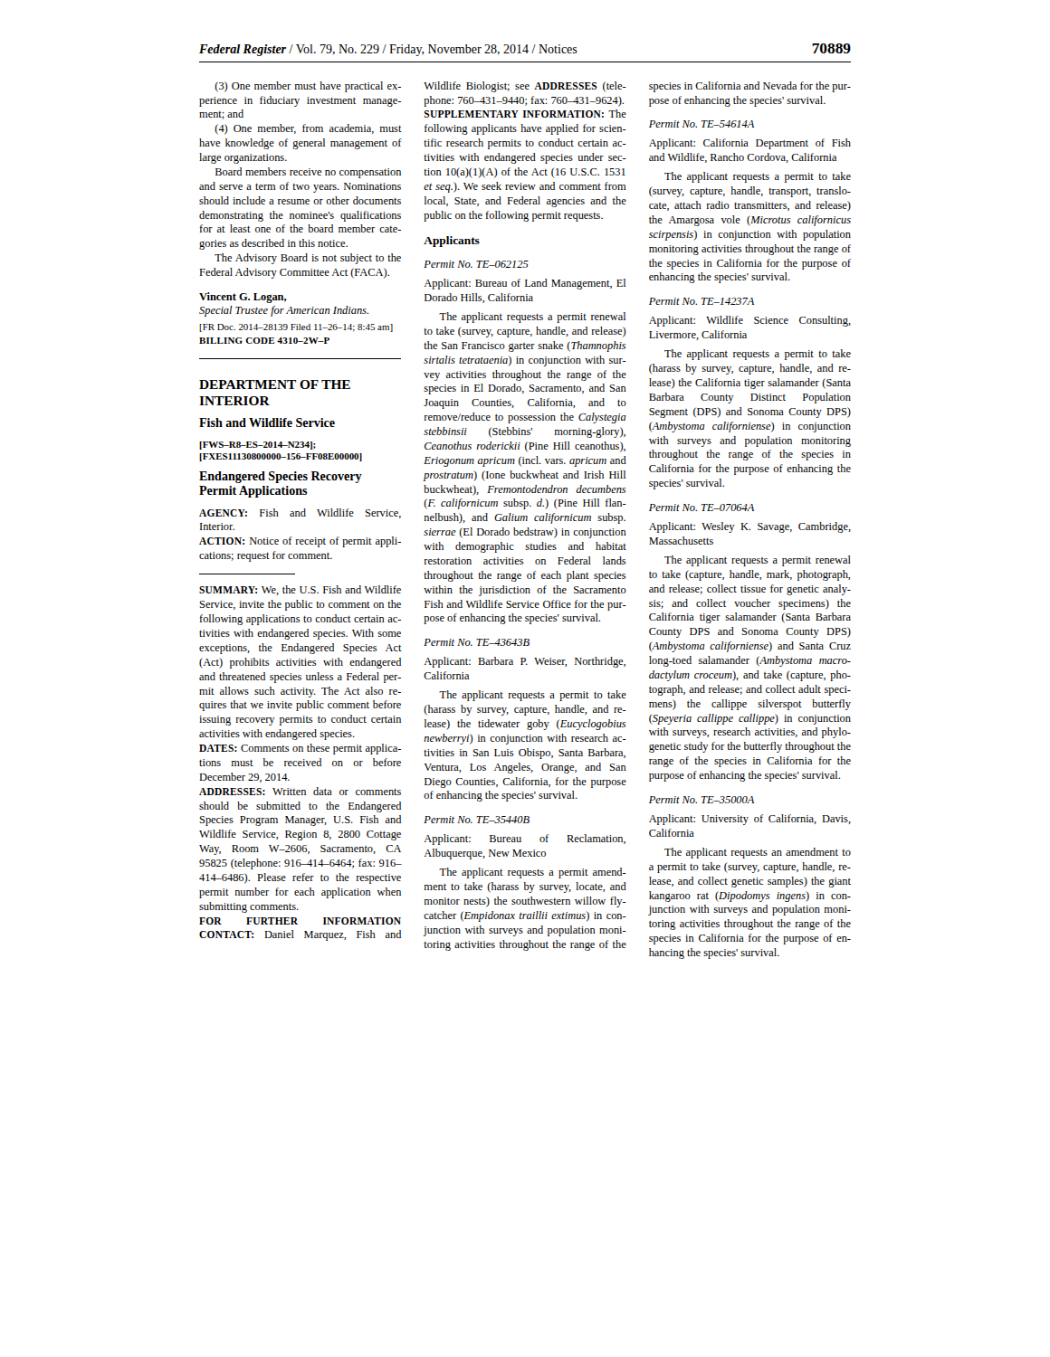Federal Register / Vol. 79, No. 229 / Friday, November 28, 2014 / Notices
70889
(3) One member must have practical experience in fiduciary investment management; and
(4) One member, from academia, must have knowledge of general management of large organizations.
Board members receive no compensation and serve a term of two years. Nominations should include a resume or other documents demonstrating the nominee's qualifications for at least one of the board member categories as described in this notice.
The Advisory Board is not subject to the Federal Advisory Committee Act (FACA).
Vincent G. Logan,
Special Trustee for American Indians.
[FR Doc. 2014–28139 Filed 11–26–14; 8:45 am]
BILLING CODE 4310–2W–P
DEPARTMENT OF THE INTERIOR
Fish and Wildlife Service
[FWS–R8–ES–2014–N234];
[FXES11130800000–156–FF08E00000]
Endangered Species Recovery Permit Applications
AGENCY: Fish and Wildlife Service, Interior.
ACTION: Notice of receipt of permit applications; request for comment.
SUMMARY: We, the U.S. Fish and Wildlife Service, invite the public to comment on the following applications to conduct certain activities with endangered species. With some exceptions, the Endangered Species Act (Act) prohibits activities with endangered and threatened species unless a Federal permit allows such activity. The Act also requires that we invite public comment before issuing recovery permits to conduct certain activities with endangered species.
DATES: Comments on these permit applications must be received on or before December 29, 2014.
ADDRESSES: Written data or comments should be submitted to the Endangered Species Program Manager, U.S. Fish and Wildlife Service, Region 8, 2800 Cottage Way, Room W–2606, Sacramento, CA 95825 (telephone: 916–414–6464; fax: 916–414–6486). Please refer to the respective permit number for each application when submitting comments.
FOR FURTHER INFORMATION CONTACT: Daniel Marquez, Fish and Wildlife Biologist; see ADDRESSES (telephone: 760–431–9440; fax: 760–431–9624).
SUPPLEMENTARY INFORMATION: The following applicants have applied for scientific research permits to conduct certain activities with endangered species under section 10(a)(1)(A) of the Act (16 U.S.C. 1531 et seq.). We seek review and comment from local, State, and Federal agencies and the public on the following permit requests.
Applicants
Permit No. TE–062125
Applicant: Bureau of Land Management, El Dorado Hills, California
The applicant requests a permit renewal to take (survey, capture, handle, and release) the San Francisco garter snake (Thamnophis sirtalis tetrataenia) in conjunction with survey activities throughout the range of the species in El Dorado, Sacramento, and San Joaquin Counties, California, and to remove/reduce to possession the Calystegia stebbinsii (Stebbins' morning-glory), Ceanothus roderickii (Pine Hill ceanothus), Eriogonum apricum (incl. vars. apricum and prostratum) (Ione buckwheat and Irish Hill buckwheat), Fremontodendron decumbens (F. californicum subsp. d.) (Pine Hill flannelbush), and Galium californicum subsp. sierrae (El Dorado bedstraw) in conjunction with demographic studies and habitat restoration activities on Federal lands throughout the range of each plant species within the jurisdiction of the Sacramento Fish and Wildlife Service Office for the purpose of enhancing the species' survival.
Permit No. TE–43643B
Applicant: Barbara P. Weiser, Northridge, California
The applicant requests a permit to take (harass by survey, capture, handle, and release) the tidewater goby (Eucyclogobius newberryi) in conjunction with research activities in San Luis Obispo, Santa Barbara, Ventura, Los Angeles, Orange, and San Diego Counties, California, for the purpose of enhancing the species' survival.
Permit No. TE–35440B
Applicant: Bureau of Reclamation, Albuquerque, New Mexico
The applicant requests a permit amendment to take (harass by survey, locate, and monitor nests) the southwestern willow flycatcher (Empidonax traillii extimus) in conjunction with surveys and population monitoring activities throughout the range of the species in California and Nevada for the purpose of enhancing the species' survival.
Permit No. TE–54614A
Applicant: California Department of Fish and Wildlife, Rancho Cordova, California
The applicant requests a permit to take (survey, capture, handle, transport, translocate, attach radio transmitters, and release) the Amargosa vole (Microtus californicus scirpensis) in conjunction with population monitoring activities throughout the range of the species in California for the purpose of enhancing the species' survival.
Permit No. TE–14237A
Applicant: Wildlife Science Consulting, Livermore, California
The applicant requests a permit to take (harass by survey, capture, handle, and release) the California tiger salamander (Santa Barbara County Distinct Population Segment (DPS) and Sonoma County DPS) (Ambystoma californiense) in conjunction with surveys and population monitoring throughout the range of the species in California for the purpose of enhancing the species' survival.
Permit No. TE–07064A
Applicant: Wesley K. Savage, Cambridge, Massachusetts
The applicant requests a permit renewal to take (capture, handle, mark, photograph, and release; collect tissue for genetic analysis; and collect voucher specimens) the California tiger salamander (Santa Barbara County DPS and Sonoma County DPS) (Ambystoma californiense) and Santa Cruz long-toed salamander (Ambystoma macrodactylum croceum), and take (capture, photograph, and release; and collect adult specimens) the callippe silverspot butterfly (Speyeria callippe callippe) in conjunction with surveys, research activities, and phylogenetic study for the butterfly throughout the range of the species in California for the purpose of enhancing the species' survival.
Permit No. TE–35000A
Applicant: University of California, Davis, California
The applicant requests an amendment to a permit to take (survey, capture, handle, release, and collect genetic samples) the giant kangaroo rat (Dipodomys ingens) in conjunction with surveys and population monitoring activities throughout the range of the species in California for the purpose of enhancing the species' survival.